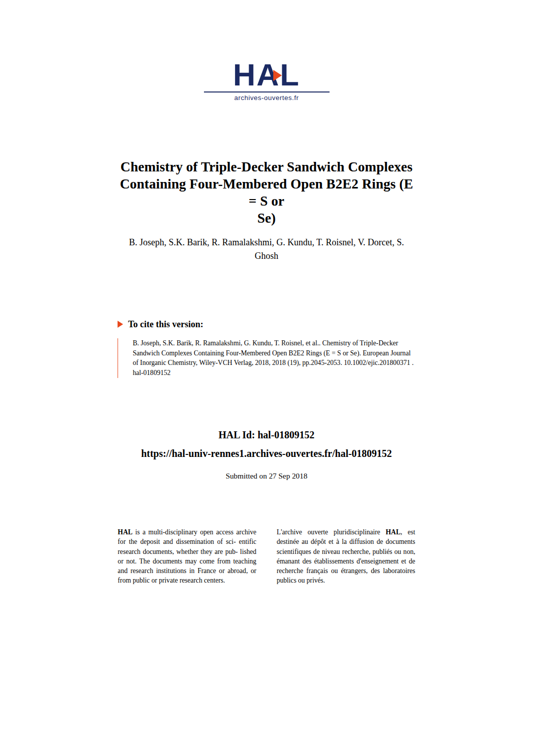HAL
archives-ouvertes.fr
Chemistry of Triple-Decker Sandwich Complexes
Containing Four-Membered Open B2E2 Rings (E = S or
Se)
B. Joseph, S.K. Barik, R. Ramalakshmi, G. Kundu, T. Roisnel, V. Dorcet, S.
Ghosh
To cite this version:
B. Joseph, S.K. Barik, R. Ramalakshmi, G. Kundu, T. Roisnel, et al.. Chemistry of Triple-Decker Sandwich Complexes Containing Four-Membered Open B2E2 Rings (E = S or Se). European Journal of Inorganic Chemistry, Wiley-VCH Verlag, 2018, 2018 (19), pp.2045-2053. 10.1002/ejic.201800371 . hal-01809152
HAL Id: hal-01809152
https://hal-univ-rennes1.archives-ouvertes.fr/hal-01809152
Submitted on 27 Sep 2018
HAL is a multi-disciplinary open access archive for the deposit and dissemination of sci- entific research documents, whether they are pub- lished or not. The documents may come from teaching and research institutions in France or abroad, or from public or private research centers.
L'archive ouverte pluridisciplinaire HAL, est destinée au dépôt et à la diffusion de documents scientifiques de niveau recherche, publiés ou non, émanant des établissements d'enseignement et de recherche français ou étrangers, des laboratoires publics ou privés.